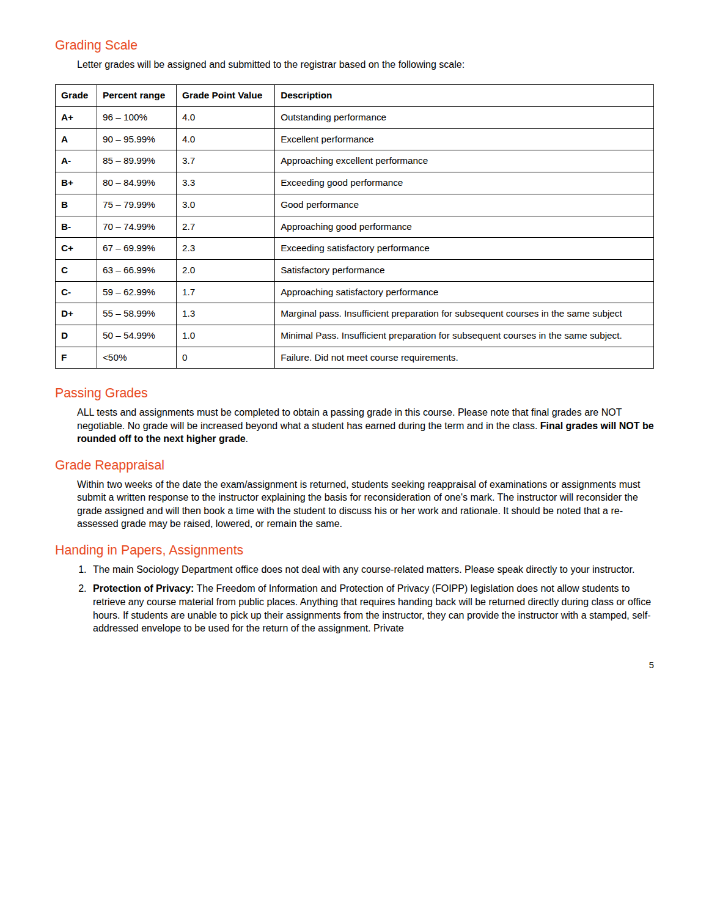Grading Scale
Letter grades will be assigned and submitted to the registrar based on the following scale:
| Grade | Percent range | Grade Point Value | Description |
| --- | --- | --- | --- |
| A+ | 96 – 100% | 4.0 | Outstanding performance |
| A | 90 – 95.99% | 4.0 | Excellent performance |
| A- | 85 – 89.99% | 3.7 | Approaching excellent performance |
| B+ | 80 – 84.99% | 3.3 | Exceeding good performance |
| B | 75 – 79.99% | 3.0 | Good performance |
| B- | 70 – 74.99% | 2.7 | Approaching good performance |
| C+ | 67 – 69.99% | 2.3 | Exceeding satisfactory performance |
| C | 63 – 66.99% | 2.0 | Satisfactory performance |
| C- | 59 – 62.99% | 1.7 | Approaching satisfactory performance |
| D+ | 55 – 58.99% | 1.3 | Marginal pass. Insufficient preparation for subsequent courses in the same subject |
| D | 50 – 54.99% | 1.0 | Minimal Pass. Insufficient preparation for subsequent courses in the same subject. |
| F | <50% | 0 | Failure. Did not meet course requirements. |
Passing Grades
ALL tests and assignments must be completed to obtain a passing grade in this course. Please note that final grades are NOT negotiable. No grade will be increased beyond what a student has earned during the term and in the class. Final grades will NOT be rounded off to the next higher grade.
Grade Reappraisal
Within two weeks of the date the exam/assignment is returned, students seeking reappraisal of examinations or assignments must submit a written response to the instructor explaining the basis for reconsideration of one's mark. The instructor will reconsider the grade assigned and will then book a time with the student to discuss his or her work and rationale. It should be noted that a re-assessed grade may be raised, lowered, or remain the same.
Handing in Papers, Assignments
The main Sociology Department office does not deal with any course-related matters. Please speak directly to your instructor.
Protection of Privacy: The Freedom of Information and Protection of Privacy (FOIPP) legislation does not allow students to retrieve any course material from public places. Anything that requires handing back will be returned directly during class or office hours. If students are unable to pick up their assignments from the instructor, they can provide the instructor with a stamped, self-addressed envelope to be used for the return of the assignment. Private
5